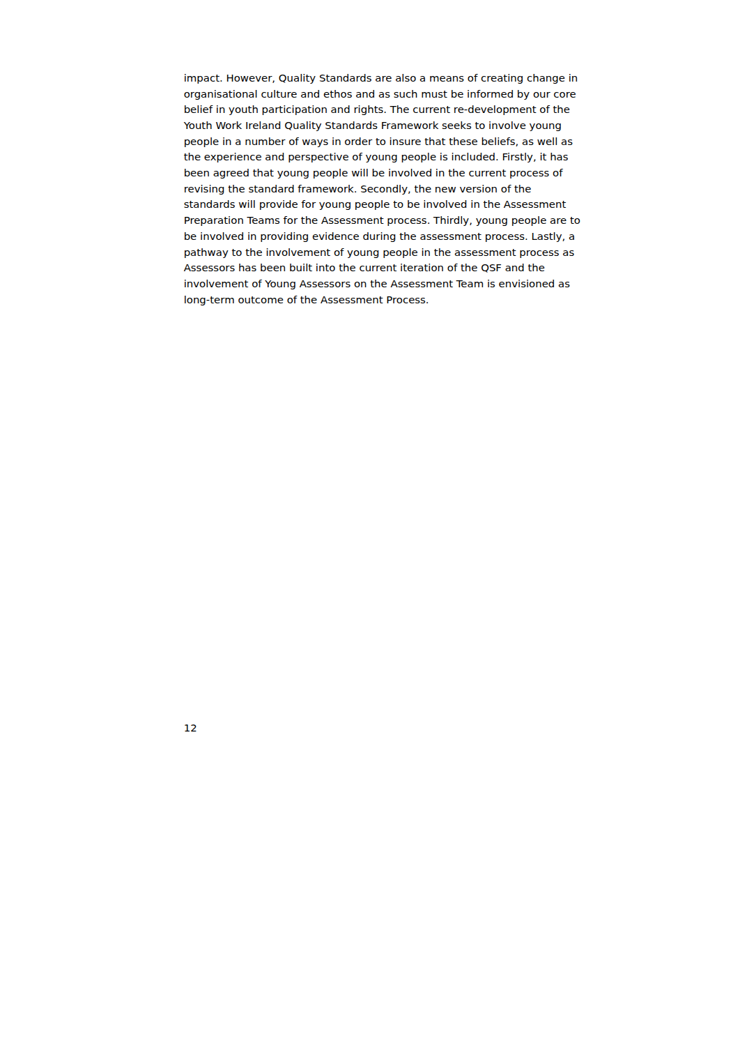impact. However, Quality Standards are also a means of creating change in organisational culture and ethos and as such must be informed by our core belief in youth participation and rights. The current re-development of the Youth Work Ireland Quality Standards Framework seeks to involve young people in a number of ways in order to insure that these beliefs, as well as the experience and perspective of young people is included. Firstly, it has been agreed that young people will be involved in the current process of revising the standard framework. Secondly, the new version of the standards will provide for young people to be involved in the Assessment Preparation Teams for the Assessment process. Thirdly, young people are to be involved in providing evidence during the assessment process. Lastly, a pathway to the involvement of young people in the assessment process as Assessors has been built into the current iteration of the QSF and the involvement of Young Assessors on the Assessment Team is envisioned as long-term outcome of the Assessment Process.
12